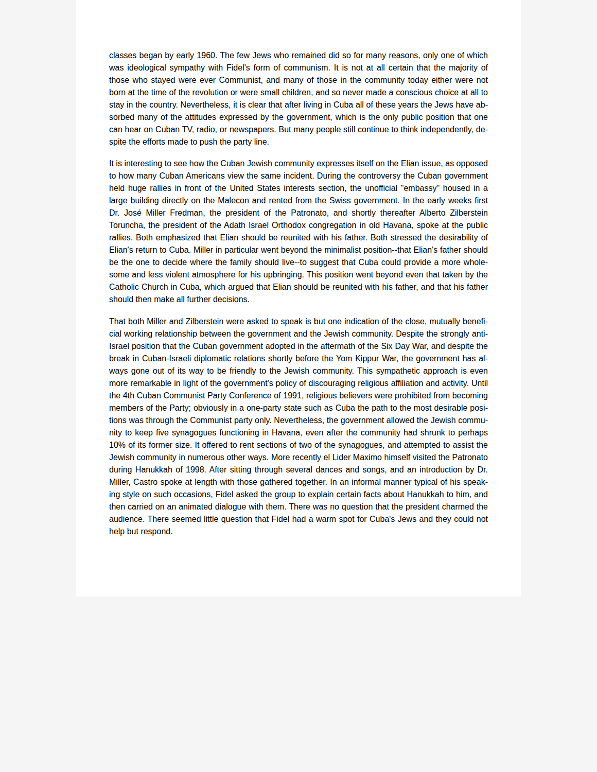classes began by early 1960. The few Jews who remained did so for many reasons, only one of which was ideological sympathy with Fidel's form of communism. It is not at all certain that the majority of those who stayed were ever Communist, and many of those in the community today either were not born at the time of the revolution or were small children, and so never made a conscious choice at all to stay in the country. Nevertheless, it is clear that after living in Cuba all of these years the Jews have absorbed many of the attitudes expressed by the government, which is the only public position that one can hear on Cuban TV, radio, or newspapers. But many people still continue to think independently, despite the efforts made to push the party line.
It is interesting to see how the Cuban Jewish community expresses itself on the Elian issue, as opposed to how many Cuban Americans view the same incident. During the controversy the Cuban government held huge rallies in front of the United States interests section, the unofficial "embassy" housed in a large building directly on the Malecon and rented from the Swiss government. In the early weeks first Dr. José Miller Fredman, the president of the Patronato, and shortly thereafter Alberto Zilberstein Toruncha, the president of the Adath Israel Orthodox congregation in old Havana, spoke at the public rallies. Both emphasized that Elian should be reunited with his father. Both stressed the desirability of Elian's return to Cuba. Miller in particular went beyond the minimalist position--that Elian's father should be the one to decide where the family should live--to suggest that Cuba could provide a more wholesome and less violent atmosphere for his upbringing. This position went beyond even that taken by the Catholic Church in Cuba, which argued that Elian should be reunited with his father, and that his father should then make all further decisions.
That both Miller and Zilberstein were asked to speak is but one indication of the close, mutually beneficial working relationship between the government and the Jewish community. Despite the strongly anti-Israel position that the Cuban government adopted in the aftermath of the Six Day War, and despite the break in Cuban-Israeli diplomatic relations shortly before the Yom Kippur War, the government has always gone out of its way to be friendly to the Jewish community. This sympathetic approach is even more remarkable in light of the government's policy of discouraging religious affiliation and activity. Until the 4th Cuban Communist Party Conference of 1991, religious believers were prohibited from becoming members of the Party; obviously in a one-party state such as Cuba the path to the most desirable positions was through the Communist party only. Nevertheless, the government allowed the Jewish community to keep five synagogues functioning in Havana, even after the community had shrunk to perhaps 10% of its former size. It offered to rent sections of two of the synagogues, and attempted to assist the Jewish community in numerous other ways. More recently el Lider Maximo himself visited the Patronato during Hanukkah of 1998. After sitting through several dances and songs, and an introduction by Dr. Miller, Castro spoke at length with those gathered together. In an informal manner typical of his speaking style on such occasions, Fidel asked the group to explain certain facts about Hanukkah to him, and then carried on an animated dialogue with them. There was no question that the president charmed the audience. There seemed little question that Fidel had a warm spot for Cuba's Jews and they could not help but respond.